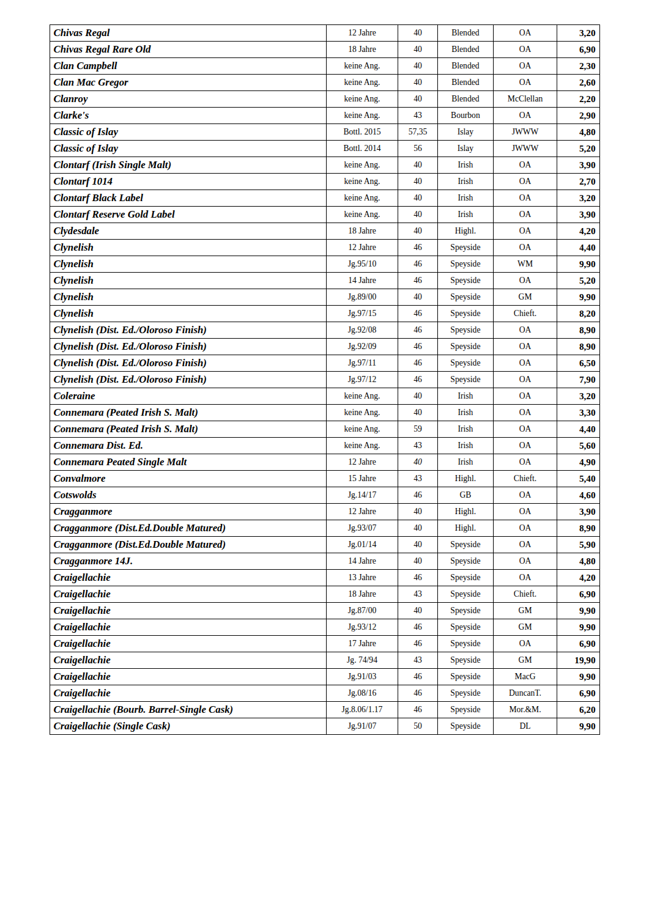| Chivas Regal | 12 Jahre | 40 | Blended | OA | 3,20 |
| Chivas Regal Rare Old | 18 Jahre | 40 | Blended | OA | 6,90 |
| Clan Campbell | keine Ang. | 40 | Blended | OA | 2,30 |
| Clan Mac Gregor | keine Ang. | 40 | Blended | OA | 2,60 |
| Clanroy | keine Ang. | 40 | Blended | McClellan | 2,20 |
| Clarke's | keine Ang. | 43 | Bourbon | OA | 2,90 |
| Classic of Islay | Bottl. 2015 | 57,35 | Islay | JWWW | 4,80 |
| Classic of Islay | Bottl. 2014 | 56 | Islay | JWWW | 5,20 |
| Clontarf (Irish Single Malt) | keine Ang. | 40 | Irish | OA | 3,90 |
| Clontarf 1014 | keine Ang. | 40 | Irish | OA | 2,70 |
| Clontarf Black Label | keine Ang. | 40 | Irish | OA | 3,20 |
| Clontarf Reserve Gold Label | keine Ang. | 40 | Irish | OA | 3,90 |
| Clydesdale | 18 Jahre | 40 | Highl. | OA | 4,20 |
| Clynelish | 12 Jahre | 46 | Speyside | OA | 4,40 |
| Clynelish | Jg.95/10 | 46 | Speyside | WM | 9,90 |
| Clynelish | 14 Jahre | 46 | Speyside | OA | 5,20 |
| Clynelish | Jg.89/00 | 40 | Speyside | GM | 9,90 |
| Clynelish | Jg.97/15 | 46 | Speyside | Chieft. | 8,20 |
| Clynelish (Dist. Ed./Oloroso Finish) | Jg.92/08 | 46 | Speyside | OA | 8,90 |
| Clynelish (Dist. Ed./Oloroso Finish) | Jg.92/09 | 46 | Speyside | OA | 8,90 |
| Clynelish (Dist. Ed./Oloroso Finish) | Jg.97/11 | 46 | Speyside | OA | 6,50 |
| Clynelish (Dist. Ed./Oloroso Finish) | Jg.97/12 | 46 | Speyside | OA | 7,90 |
| Coleraine | keine Ang. | 40 | Irish | OA | 3,20 |
| Connemara (Peated Irish S. Malt) | keine Ang. | 40 | Irish | OA | 3,30 |
| Connemara (Peated Irish S. Malt) | keine Ang. | 59 | Irish | OA | 4,40 |
| Connemara Dist. Ed. | keine Ang. | 43 | Irish | OA | 5,60 |
| Connemara Peated Single Malt | 12 Jahre | 40 | Irish | OA | 4,90 |
| Convalmore | 15 Jahre | 43 | Highl. | Chieft. | 5,40 |
| Cotswolds | Jg.14/17 | 46 | GB | OA | 4,60 |
| Cragganmore | 12 Jahre | 40 | Highl. | OA | 3,90 |
| Cragganmore (Dist.Ed.Double Matured) | Jg.93/07 | 40 | Highl. | OA | 8,90 |
| Cragganmore (Dist.Ed.Double Matured) | Jg.01/14 | 40 | Speyside | OA | 5,90 |
| Cragganmore 14J. | 14 Jahre | 40 | Speyside | OA | 4,80 |
| Craigellachie | 13 Jahre | 46 | Speyside | OA | 4,20 |
| Craigellachie | 18 Jahre | 43 | Speyside | Chieft. | 6,90 |
| Craigellachie | Jg.87/00 | 40 | Speyside | GM | 9,90 |
| Craigellachie | Jg.93/12 | 46 | Speyside | GM | 9,90 |
| Craigellachie | 17 Jahre | 46 | Speyside | OA | 6,90 |
| Craigellachie | Jg. 74/94 | 43 | Speyside | GM | 19,90 |
| Craigellachie | Jg.91/03 | 46 | Speyside | MacG | 9,90 |
| Craigellachie | Jg.08/16 | 46 | Speyside | DuncanT. | 6,90 |
| Craigellachie (Bourb. Barrel-Single Cask) | Jg.8.06/1.17 | 46 | Speyside | Mor.&M. | 6,20 |
| Craigellachie (Single Cask) | Jg.91/07 | 50 | Speyside | DL | 9,90 |